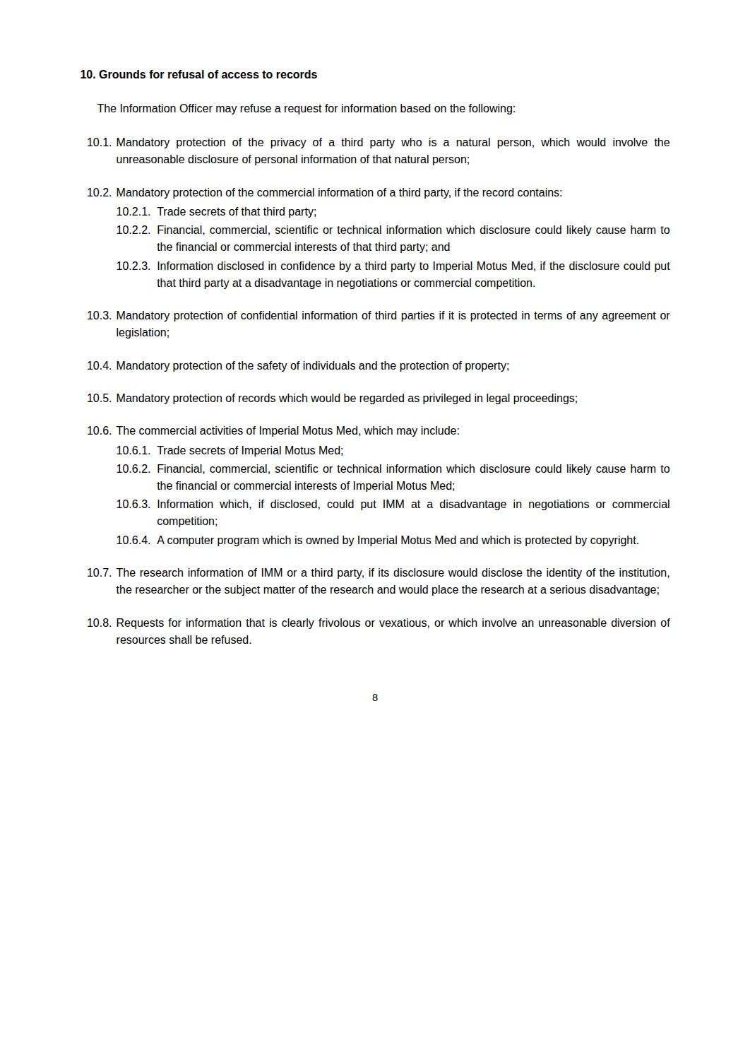10. Grounds for refusal of access to records
The Information Officer may refuse a request for information based on the following:
10.1. Mandatory protection of the privacy of a third party who is a natural person, which would involve the unreasonable disclosure of personal information of that natural person;
10.2. Mandatory protection of the commercial information of a third party, if the record contains:
10.2.1. Trade secrets of that third party;
10.2.2. Financial, commercial, scientific or technical information which disclosure could likely cause harm to the financial or commercial interests of that third party; and
10.2.3. Information disclosed in confidence by a third party to Imperial Motus Med, if the disclosure could put that third party at a disadvantage in negotiations or commercial competition.
10.3. Mandatory protection of confidential information of third parties if it is protected in terms of any agreement or legislation;
10.4. Mandatory protection of the safety of individuals and the protection of property;
10.5. Mandatory protection of records which would be regarded as privileged in legal proceedings;
10.6. The commercial activities of Imperial Motus Med, which may include:
10.6.1. Trade secrets of Imperial Motus Med;
10.6.2. Financial, commercial, scientific or technical information which disclosure could likely cause harm to the financial or commercial interests of Imperial Motus Med;
10.6.3. Information which, if disclosed, could put IMM at a disadvantage in negotiations or commercial competition;
10.6.4. A computer program which is owned by Imperial Motus Med and which is protected by copyright.
10.7. The research information of IMM or a third party, if its disclosure would disclose the identity of the institution, the researcher or the subject matter of the research and would place the research at a serious disadvantage;
10.8. Requests for information that is clearly frivolous or vexatious, or which involve an unreasonable diversion of resources shall be refused.
8